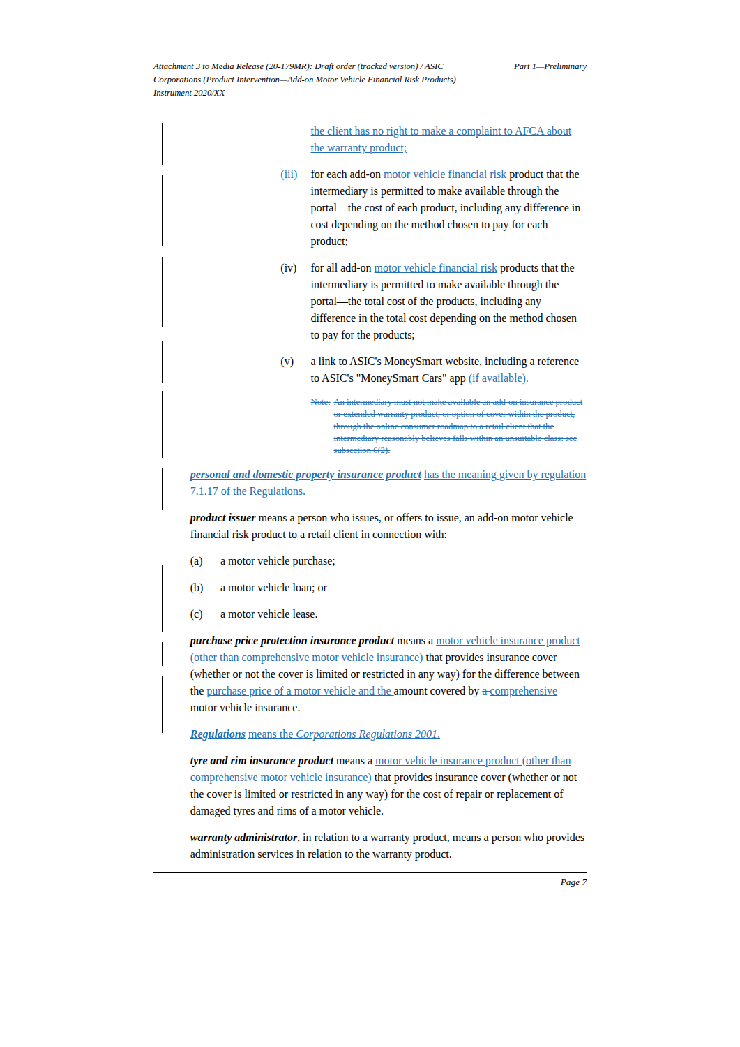Attachment 3 to Media Release (20-179MR): Draft order (tracked version) / ASIC Corporations (Product Intervention—Add-on Motor Vehicle Financial Risk Products) Instrument 2020/XX
Part 1—Preliminary
the client has no right to make a complaint to AFCA about the warranty product;
(iii)
for each add-on motor vehicle financial risk product that the intermediary is permitted to make available through the portal—the cost of each product, including any difference in cost depending on the method chosen to pay for each product;
(iv)
for all add-on motor vehicle financial risk products that the intermediary is permitted to make available through the portal—the total cost of the products, including any difference in the total cost depending on the method chosen to pay for the products;
(v)
a link to ASIC's MoneySmart website, including a reference to ASIC's "MoneySmart Cars" app (if available).
Note: An intermediary must not make available an add-on insurance product or extended warranty product, or option of cover within the product, through the online consumer roadmap to a retail client that the intermediary reasonably believes falls within an unsuitable class: see subsection 6(2).
personal and domestic property insurance product has the meaning given by regulation 7.1.17 of the Regulations.
product issuer means a person who issues, or offers to issue, an add-on motor vehicle financial risk product to a retail client in connection with:
(a)
a motor vehicle purchase;
(b)
a motor vehicle loan; or
(c)
a motor vehicle lease.
purchase price protection insurance product means a motor vehicle insurance product (other than comprehensive motor vehicle insurance) that provides insurance cover (whether or not the cover is limited or restricted in any way) for the difference between the purchase price of a motor vehicle and the amount covered by a comprehensive motor vehicle insurance.
Regulations means the Corporations Regulations 2001.
tyre and rim insurance product means a motor vehicle insurance product (other than comprehensive motor vehicle insurance) that provides insurance cover (whether or not the cover is limited or restricted in any way) for the cost of repair or replacement of damaged tyres and rims of a motor vehicle.
warranty administrator, in relation to a warranty product, means a person who provides administration services in relation to the warranty product.
Page 7